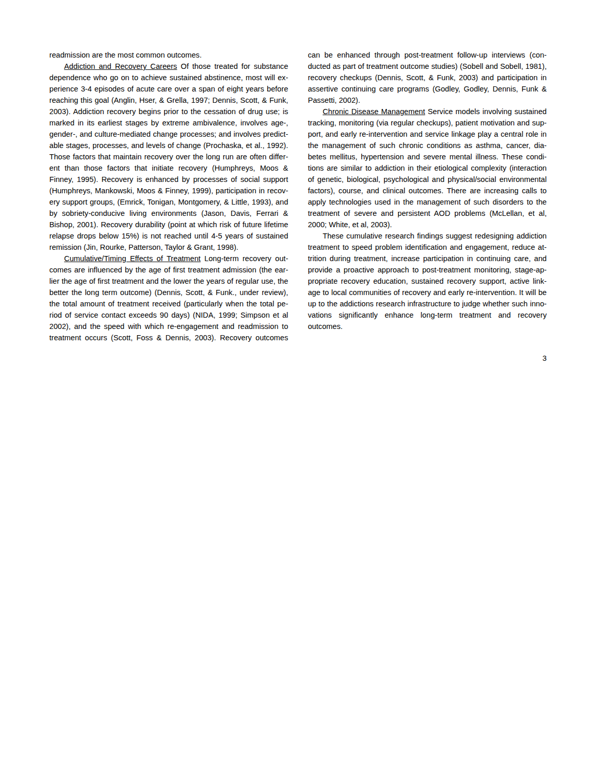readmission are the most common outcomes.
Addiction and Recovery Careers Of those treated for substance dependence who go on to achieve sustained abstinence, most will experience 3-4 episodes of acute care over a span of eight years before reaching this goal (Anglin, Hser, & Grella, 1997; Dennis, Scott, & Funk, 2003). Addiction recovery begins prior to the cessation of drug use; is marked in its earliest stages by extreme ambivalence, involves age-, gender-, and culture-mediated change processes; and involves predictable stages, processes, and levels of change (Prochaska, et al., 1992). Those factors that maintain recovery over the long run are often different than those factors that initiate recovery (Humphreys, Moos & Finney, 1995). Recovery is enhanced by processes of social support (Humphreys, Mankowski, Moos & Finney, 1999), participation in recovery support groups, (Emrick, Tonigan, Montgomery, & Little, 1993), and by sobriety-conducive living environments (Jason, Davis, Ferrari & Bishop, 2001). Recovery durability (point at which risk of future lifetime relapse drops below 15%) is not reached until 4-5 years of sustained remission (Jin, Rourke, Patterson, Taylor & Grant, 1998).
Cumulative/Timing Effects of Treatment Long-term recovery outcomes are influenced by the age of first treatment admission (the earlier the age of first treatment and the lower the years of regular use, the better the long term outcome) (Dennis, Scott, & Funk., under review), the total amount of treatment received (particularly when the total period of service contact exceeds 90 days) (NIDA, 1999; Simpson et al 2002), and the speed with which re-engagement and readmission to treatment occurs (Scott, Foss & Dennis, 2003). Recovery outcomes can be enhanced through post-treatment follow-up interviews (conducted as part of treatment outcome studies) (Sobell and Sobell, 1981), recovery checkups (Dennis, Scott, & Funk, 2003) and participation in assertive continuing care programs (Godley, Godley, Dennis, Funk & Passetti, 2002).
Chronic Disease Management Service models involving sustained tracking, monitoring (via regular checkups), patient motivation and support, and early re-intervention and service linkage play a central role in the management of such chronic conditions as asthma, cancer, diabetes mellitus, hypertension and severe mental illness. These conditions are similar to addiction in their etiological complexity (interaction of genetic, biological, psychological and physical/social environmental factors), course, and clinical outcomes. There are increasing calls to apply technologies used in the management of such disorders to the treatment of severe and persistent AOD problems (McLellan, et al, 2000; White, et al, 2003).
These cumulative research findings suggest redesigning addiction treatment to speed problem identification and engagement, reduce attrition during treatment, increase participation in continuing care, and provide a proactive approach to post-treatment monitoring, stage-appropriate recovery education, sustained recovery support, active linkage to local communities of recovery and early re-intervention. It will be up to the addictions research infrastructure to judge whether such innovations significantly enhance long-term treatment and recovery outcomes.
3